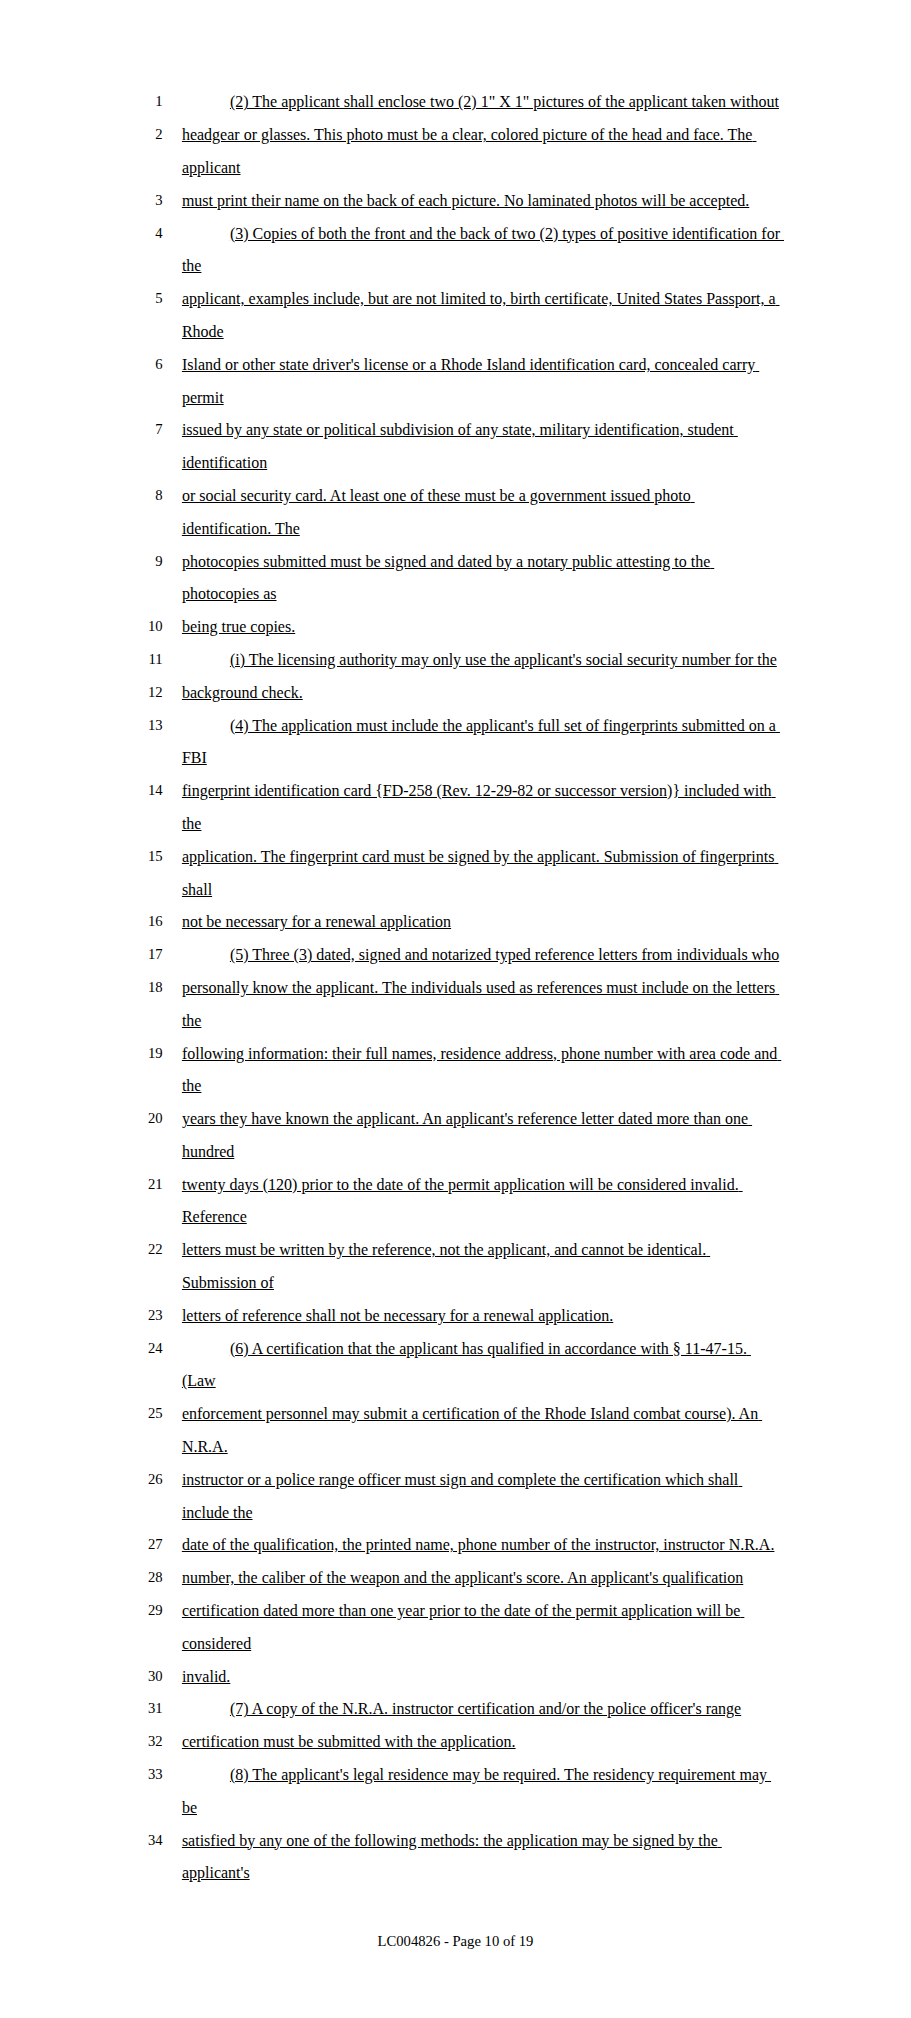(2) The applicant shall enclose two (2) 1" X 1" pictures of the applicant taken without
headgear or glasses. This photo must be a clear, colored picture of the head and face. The applicant
must print their name on the back of each picture. No laminated photos will be accepted.
(3) Copies of both the front and the back of two (2) types of positive identification for the
applicant, examples include, but are not limited to, birth certificate, United States Passport, a Rhode
Island or other state driver's license or a Rhode Island identification card, concealed carry permit
issued by any state or political subdivision of any state, military identification, student identification
or social security card. At least one of these must be a government issued photo identification. The
photocopies submitted must be signed and dated by a notary public attesting to the photocopies as
being true copies.
(i) The licensing authority may only use the applicant's social security number for the
background check.
(4) The application must include the applicant's full set of fingerprints submitted on a FBI
fingerprint identification card {FD-258 (Rev. 12-29-82 or successor version)} included with the
application. The fingerprint card must be signed by the applicant. Submission of fingerprints shall
not be necessary for a renewal application
(5) Three (3) dated, signed and notarized typed reference letters from individuals who
personally know the applicant. The individuals used as references must include on the letters the
following information: their full names, residence address, phone number with area code and the
years they have known the applicant. An applicant's reference letter dated more than one hundred
twenty days (120) prior to the date of the permit application will be considered invalid. Reference
letters must be written by the reference, not the applicant, and cannot be identical. Submission of
letters of reference shall not be necessary for a renewal application.
(6) A certification that the applicant has qualified in accordance with § 11-47-15. (Law
enforcement personnel may submit a certification of the Rhode Island combat course). An N.R.A.
instructor or a police range officer must sign and complete the certification which shall include the
date of the qualification, the printed name, phone number of the instructor, instructor N.R.A.
number, the caliber of the weapon and the applicant's score. An applicant's qualification
certification dated more than one year prior to the date of the permit application will be considered
invalid.
(7) A copy of the N.R.A. instructor certification and/or the police officer's range
certification must be submitted with the application.
(8) The applicant's legal residence may be required. The residency requirement may be
satisfied by any one of the following methods: the application may be signed by the applicant's
LC004826 - Page 10 of 19